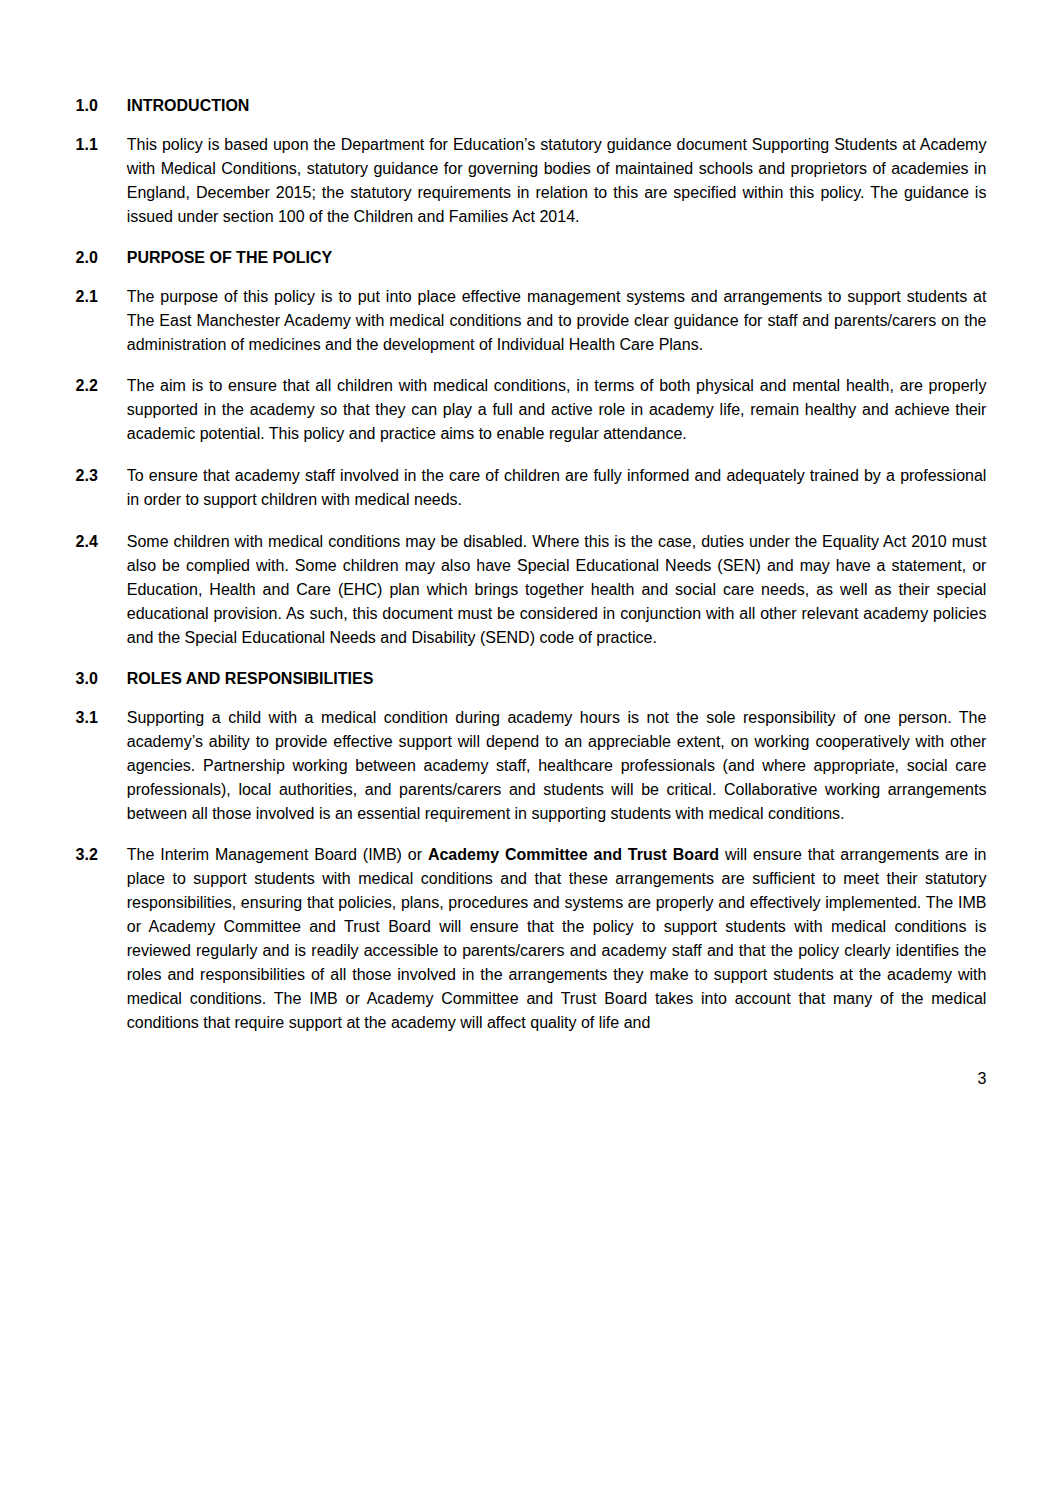1.0 Introduction
1.1 This policy is based upon the Department for Education’s statutory guidance document Supporting Students at Academy with Medical Conditions, statutory guidance for governing bodies of maintained schools and proprietors of academies in England, December 2015; the statutory requirements in relation to this are specified within this policy. The guidance is issued under section 100 of the Children and Families Act 2014.
2.0 Purpose of the Policy
2.1 The purpose of this policy is to put into place effective management systems and arrangements to support students at The East Manchester Academy with medical conditions and to provide clear guidance for staff and parents/carers on the administration of medicines and the development of Individual Health Care Plans.
2.2 The aim is to ensure that all children with medical conditions, in terms of both physical and mental health, are properly supported in the academy so that they can play a full and active role in academy life, remain healthy and achieve their academic potential. This policy and practice aims to enable regular attendance.
2.3 To ensure that academy staff involved in the care of children are fully informed and adequately trained by a professional in order to support children with medical needs.
2.4 Some children with medical conditions may be disabled. Where this is the case, duties under the Equality Act 2010 must also be complied with. Some children may also have Special Educational Needs (SEN) and may have a statement, or Education, Health and Care (EHC) plan which brings together health and social care needs, as well as their special educational provision. As such, this document must be considered in conjunction with all other relevant academy policies and the Special Educational Needs and Disability (SEND) code of practice.
3.0 Roles and Responsibilities
3.1 Supporting a child with a medical condition during academy hours is not the sole responsibility of one person. The academy’s ability to provide effective support will depend to an appreciable extent, on working cooperatively with other agencies. Partnership working between academy staff, healthcare professionals (and where appropriate, social care professionals), local authorities, and parents/carers and students will be critical. Collaborative working arrangements between all those involved is an essential requirement in supporting students with medical conditions.
3.2 The Interim Management Board (IMB) or Academy Committee and Trust Board will ensure that arrangements are in place to support students with medical conditions and that these arrangements are sufficient to meet their statutory responsibilities, ensuring that policies, plans, procedures and systems are properly and effectively implemented. The IMB or Academy Committee and Trust Board will ensure that the policy to support students with medical conditions is reviewed regularly and is readily accessible to parents/carers and academy staff and that the policy clearly identifies the roles and responsibilities of all those involved in the arrangements they make to support students at the academy with medical conditions. The IMB or Academy Committee and Trust Board takes into account that many of the medical conditions that require support at the academy will affect quality of life and
3